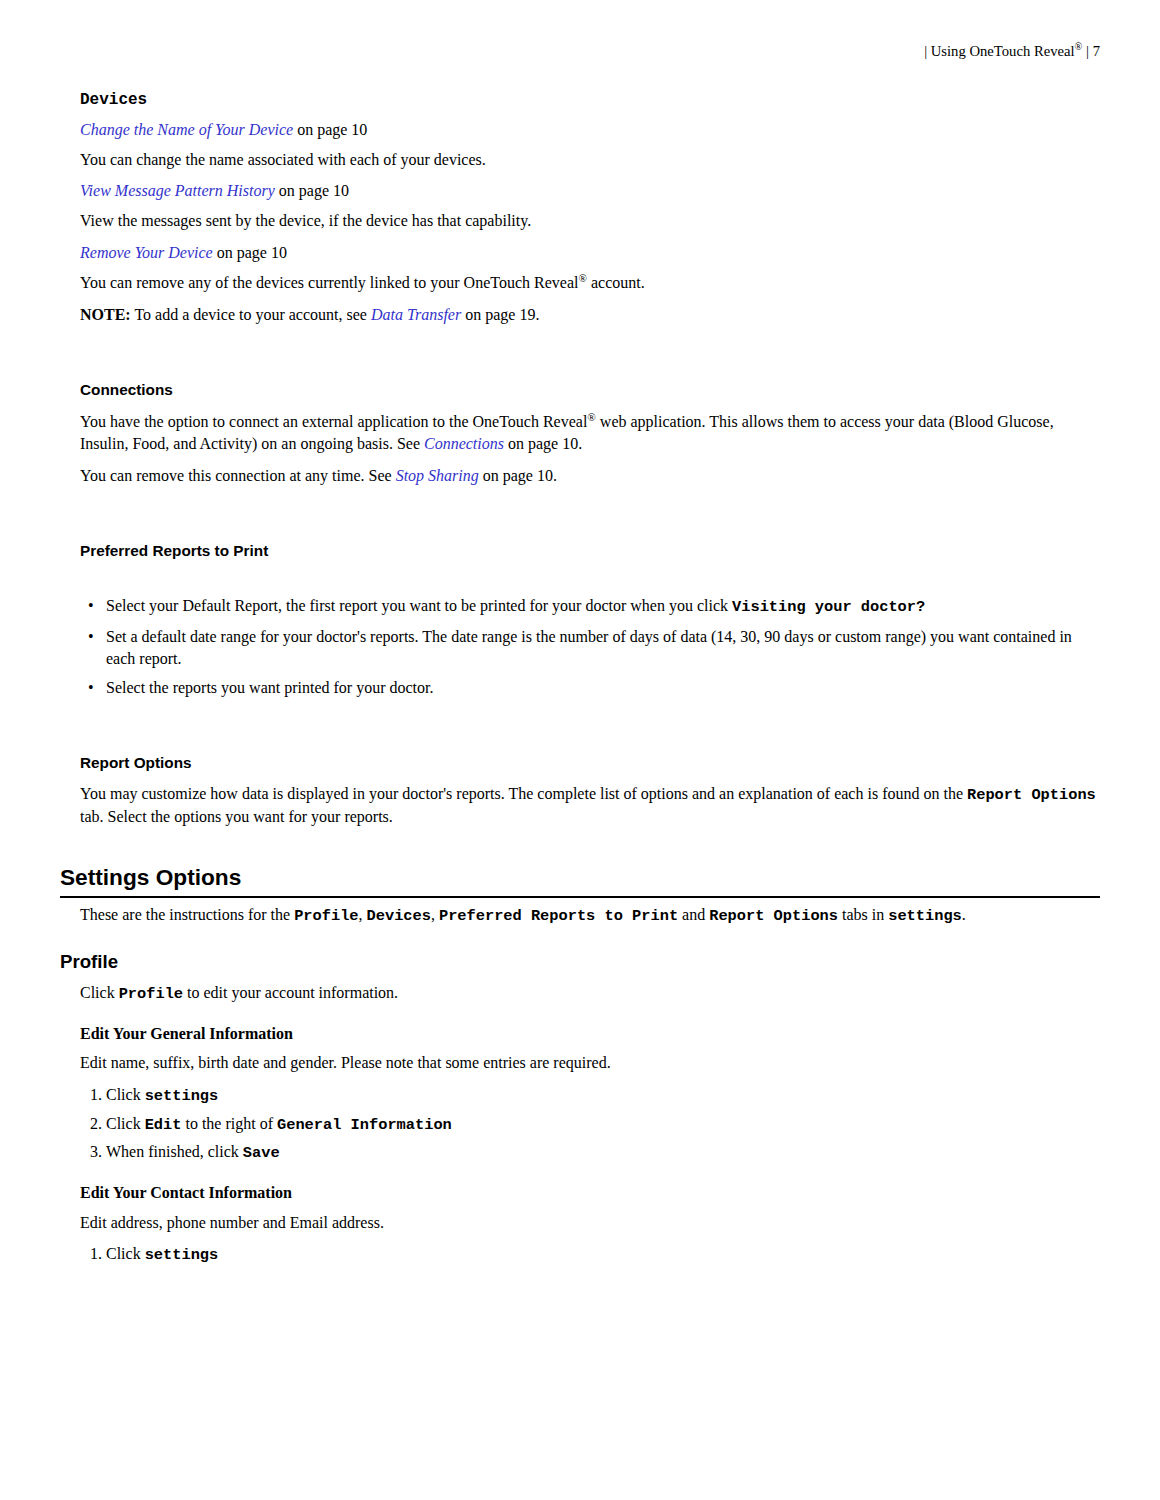| Using OneTouch Reveal® | 7
Devices
Change the Name of Your Device on page 10
You can change the name associated with each of your devices.
View Message Pattern History on page 10
View the messages sent by the device, if the device has that capability.
Remove Your Device on page 10
You can remove any of the devices currently linked to your OneTouch Reveal® account.
NOTE: To add a device to your account, see Data Transfer on page 19.
Connections
You have the option to connect an external application to the OneTouch Reveal® web application. This allows them to access your data (Blood Glucose, Insulin, Food, and Activity) on an ongoing basis. See Connections on page 10.
You can remove this connection at any time. See Stop Sharing on page 10.
Preferred Reports to Print
Select your Default Report, the first report you want to be printed for your doctor when you click Visiting your doctor?
Set a default date range for your doctor's reports. The date range is the number of days of data (14, 30, 90 days or custom range) you want contained in each report.
Select the reports you want printed for your doctor.
Report Options
You may customize how data is displayed in your doctor's reports. The complete list of options and an explanation of each is found on the Report Options tab. Select the options you want for your reports.
Settings Options
These are the instructions for the Profile, Devices, Preferred Reports to Print and Report Options tabs in settings.
Profile
Click Profile to edit your account information.
Edit Your General Information
Edit name, suffix, birth date and gender. Please note that some entries are required.
Click settings
Click Edit to the right of General Information
When finished, click Save
Edit Your Contact Information
Edit address, phone number and Email address.
Click settings